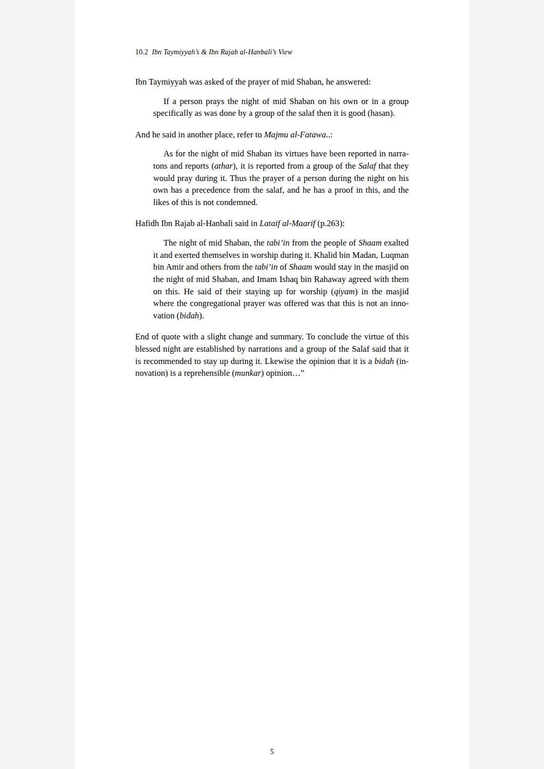10.2 Ibn Taymiyyah’s & Ibn Rajab al-Hanbali’s View
Ibn Taymiyyah was asked of the prayer of mid Shaban, he answered:
If a person prays the night of mid Shaban on his own or in a group specifically as was done by a group of the salaf then it is good (hasan).
And he said in another place, refer to Majmu al-Fatawa..:
As for the night of mid Shaban its virtues have been reported in narratons and reports (athar), it is reported from a group of the Salaf that they would pray during it. Thus the prayer of a person during the night on his own has a precedence from the salaf, and he has a proof in this, and the likes of this is not condemned.
Hafidh Ibn Rajab al-Hanbali said in Lataif al-Maarif (p.263):
The night of mid Shaban, the tabi’in from the people of Shaam exalted it and exerted themselves in worship during it. Khalid bin Madan, Luqman bin Amir and others from the tabi’in of Shaam would stay in the masjid on the night of mid Shaban, and Imam Ishaq bin Rahaway agreed with them on this. He said of their staying up for worship (qiyam) in the masjid where the congregational prayer was offered was that this is not an innovation (bidah).
End of quote with a slight change and summary. To conclude the virtue of this blessed night are established by narrations and a group of the Salaf said that it is recommended to stay up during it. Lkewise the opinion that it is a bidah (innovation) is a reprehensible (munkar) opinion…”
5